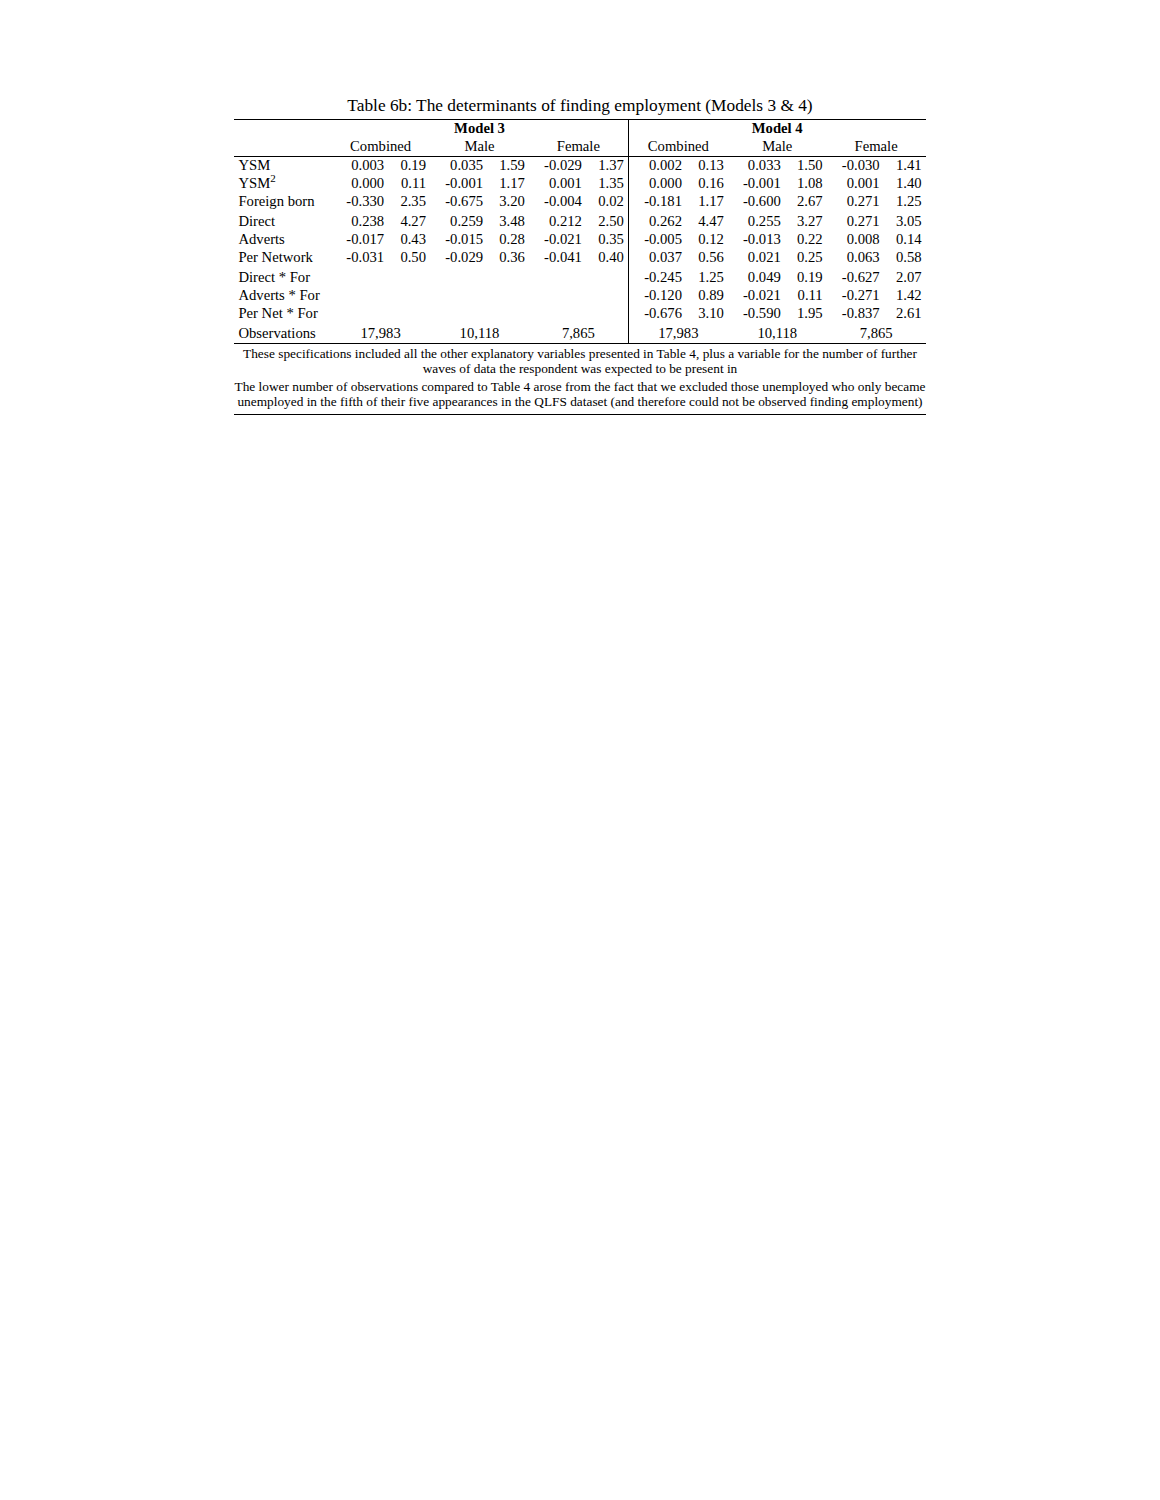Table 6b: The determinants of finding employment (Models 3 & 4)
| | Model 3 | Model 4 |
| --- | --- | --- |
| | Combined | Male | Female | Combined | Male | Female |
| YSM | 0.003 | 0.19 | 0.035 | 1.59 | -0.029 | 1.37 | 0.002 | 0.13 | 0.033 | 1.50 | -0.030 | 1.41 |
| YSM 2 | 0.000 | 0.11 | -0.001 | 1.17 | 0.001 | 1.35 | 0.000 | 0.16 | -0.001 | 1.08 | 0.001 | 1.40 |
| Foreign born | -0.330 | 2.35 | -0.675 | 3.20 | -0.004 | 0.02 | -0.181 | 1.17 | -0.600 | 2.67 | 0.271 | 1.25 |
| Direct | 0.238 | 4.27 | 0.259 | 3.48 | 0.212 | 2.50 | 0.262 | 4.47 | 0.255 | 3.27 | 0.271 | 3.05 |
| Adverts | -0.017 | 0.43 | -0.015 | 0.28 | -0.021 | 0.35 | -0.005 | 0.12 | -0.013 | 0.22 | 0.008 | 0.14 |
| Per Network | -0.031 | 0.50 | -0.029 | 0.36 | -0.041 | 0.40 | 0.037 | 0.56 | 0.021 | 0.25 | 0.063 | 0.58 |
| Direct * For | | | | | | | -0.245 | 1.25 | 0.049 | 0.19 | -0.627 | 2.07 |
| Adverts * For | | | | | | | -0.120 | 0.89 | -0.021 | 0.11 | -0.271 | 1.42 |
| Per Net * For | | | | | | | -0.676 | 3.10 | -0.590 | 1.95 | -0.837 | 2.61 |
| Observations | 17,983 | 10,118 | 7,865 | 17,983 | 10,118 | 7,865 |
These specifications included all the other explanatory variables presented in Table 4, plus a variable for the number of further waves of data the respondent was expected to be present in
The lower number of observations compared to Table 4 arose from the fact that we excluded those unemployed who only became unemployed in the fifth of their five appearances in the QLFS dataset (and therefore could not be observed finding employment)